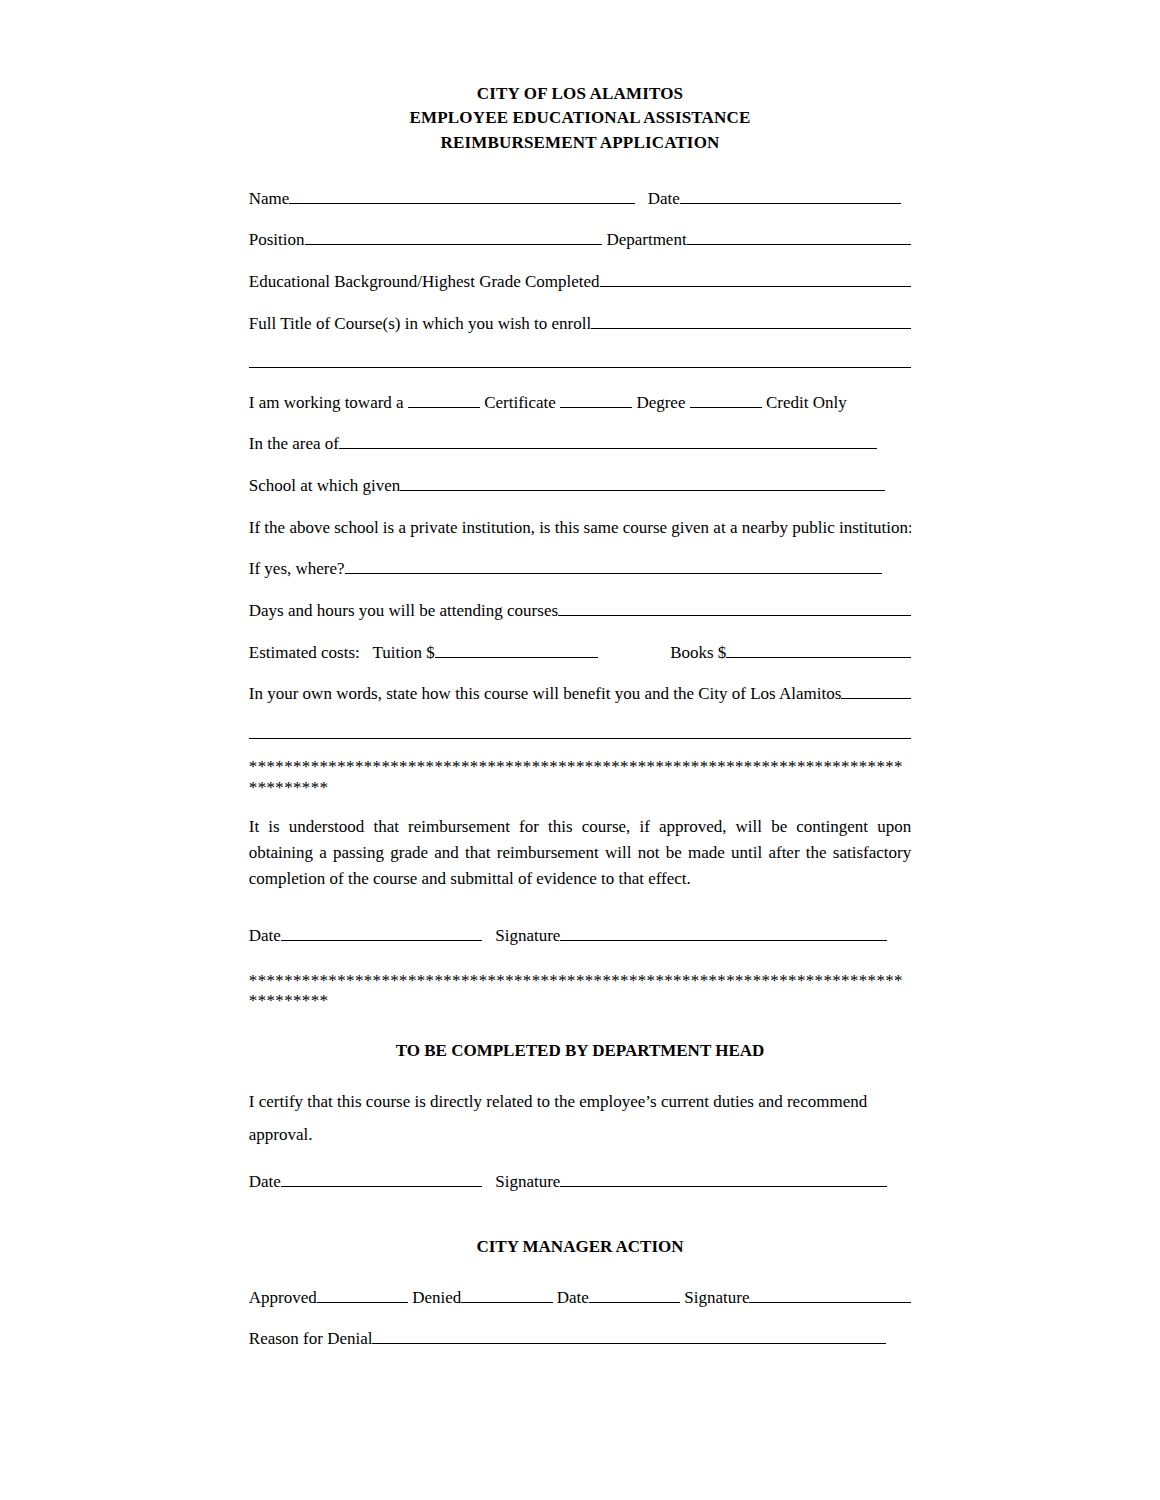CITY OF LOS ALAMITOS EMPLOYEE EDUCATIONAL ASSISTANCE REIMBURSEMENT APPLICATION
Name Date
Position Department
Educational Background/Highest Grade Completed
Full Title of Course(s) in which you wish to enroll
I am working toward a Certificate Degree Credit Only
In the area of
School at which given
If the above school is a private institution, is this same course given at a nearby public institution:
If yes, where?
Days and hours you will be attending courses
Estimated costs: Tuition $ Books $
In your own words, state how this course will benefit you and the City of Los Alamitos
***********************************************************************************
It is understood that reimbursement for this course, if approved, will be contingent upon obtaining a passing grade and that reimbursement will not be made until after the satisfactory completion of the course and submittal of evidence to that effect.
Date Signature
***********************************************************************************
TO BE COMPLETED BY DEPARTMENT HEAD
I certify that this course is directly related to the employee’s current duties and recommend approval.
Date Signature
CITY MANAGER ACTION
Approved Denied Date Signature
Reason for Denial